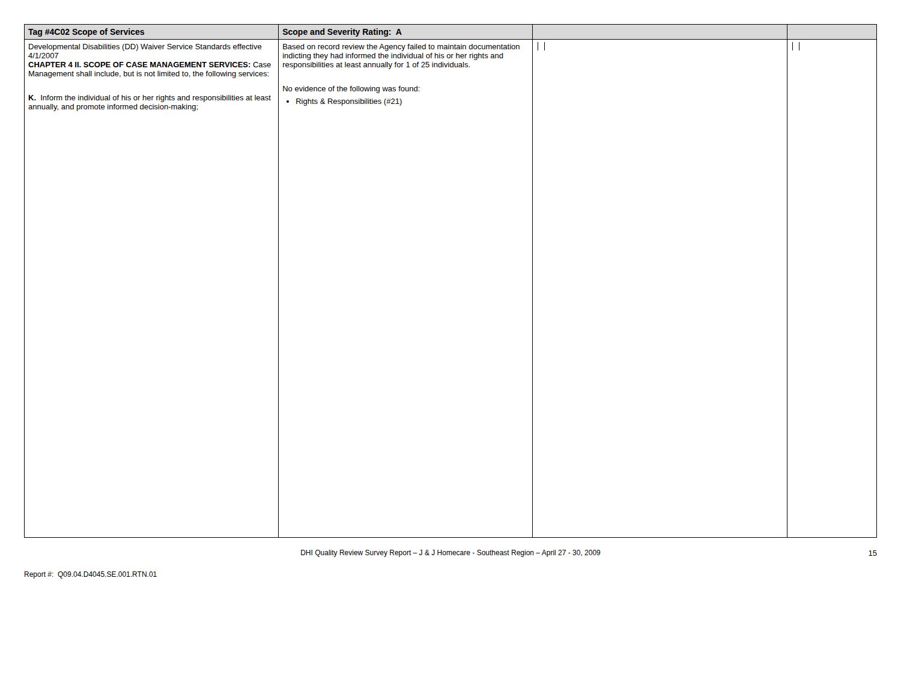| Tag #4C02 Scope of Services | Scope and Severity Rating: A | | |
| --- | --- | --- | --- |
| Developmental Disabilities (DD) Waiver Service Standards effective 4/1/2007 CHAPTER 4 II. SCOPE OF CASE MANAGEMENT SERVICES: Case Management shall include, but is not limited to, the following services: K. Inform the individual of his or her rights and responsibilities at least annually, and promote informed decision-making; | Based on record review the Agency failed to maintain documentation indicting they had informed the individual of his or her rights and responsibilities at least annually for 1 of 25 individuals. No evidence of the following was found: Rights & Responsibilities (#21) | | |
DHI Quality Review Survey Report – J & J Homecare - Southeast Region – April 27 - 30, 2009
15
Report #: Q09.04.D4045.SE.001.RTN.01